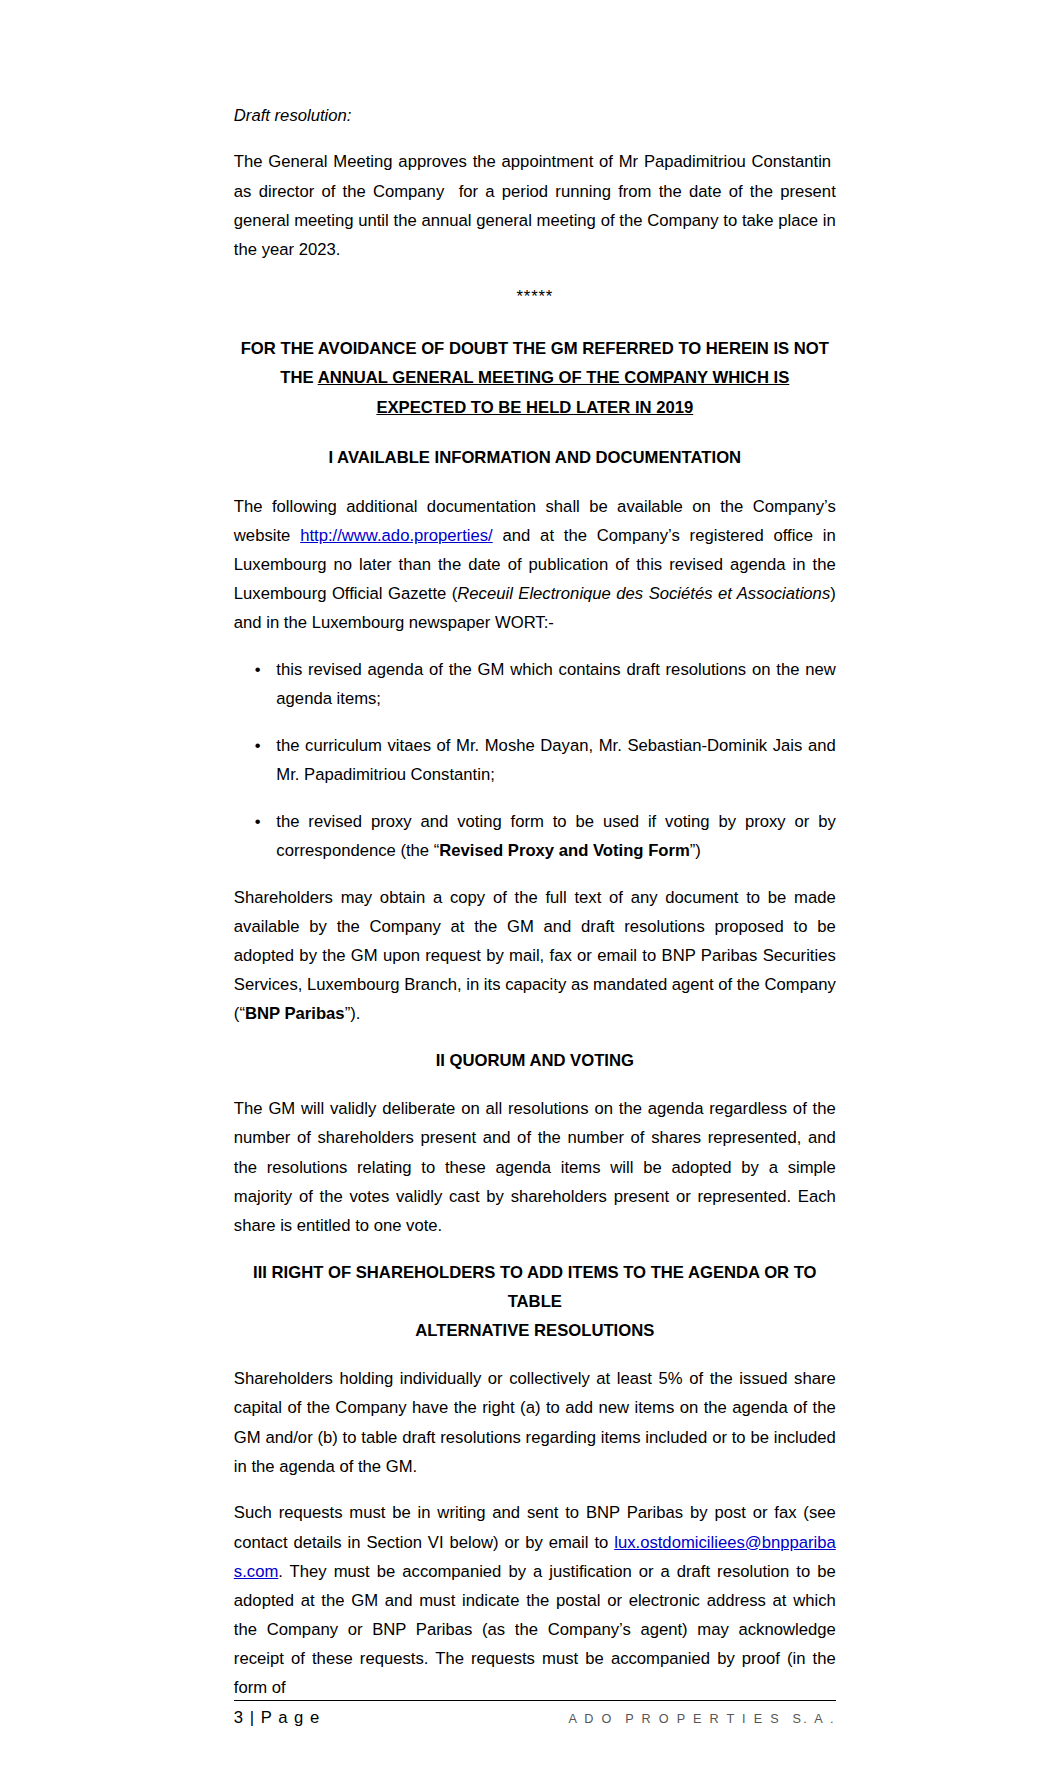Draft resolution:
The General Meeting approves the appointment of Mr Papadimitriou Constantin as director of the Company for a period running from the date of the present general meeting until the annual general meeting of the Company to take place in the year 2023.
*****
FOR THE AVOIDANCE OF DOUBT THE GM REFERRED TO HEREIN IS NOT THE ANNUAL GENERAL MEETING OF THE COMPANY WHICH IS EXPECTED TO BE HELD LATER IN 2019
I AVAILABLE INFORMATION AND DOCUMENTATION
The following additional documentation shall be available on the Company’s website http://www.ado.properties/ and at the Company’s registered office in Luxembourg no later than the date of publication of this revised agenda in the Luxembourg Official Gazette (Receuil Electronique des Sociétés et Associations) and in the Luxembourg newspaper WORT:-
this revised agenda of the GM which contains draft resolutions on the new agenda items;
the curriculum vitaes of Mr. Moshe Dayan, Mr. Sebastian-Dominik Jais and Mr. Papadimitriou Constantin;
the revised proxy and voting form to be used if voting by proxy or by correspondence (the “Revised Proxy and Voting Form”)
Shareholders may obtain a copy of the full text of any document to be made available by the Company at the GM and draft resolutions proposed to be adopted by the GM upon request by mail, fax or email to BNP Paribas Securities Services, Luxembourg Branch, in its capacity as mandated agent of the Company (“BNP Paribas”).
II QUORUM AND VOTING
The GM will validly deliberate on all resolutions on the agenda regardless of the number of shareholders present and of the number of shares represented, and the resolutions relating to these agenda items will be adopted by a simple majority of the votes validly cast by shareholders present or represented. Each share is entitled to one vote.
III RIGHT OF SHAREHOLDERS TO ADD ITEMS TO THE AGENDA OR TO TABLE
ALTERNATIVE RESOLUTIONS
Shareholders holding individually or collectively at least 5% of the issued share capital of the Company have the right (a) to add new items on the agenda of the GM and/or (b) to table draft resolutions regarding items included or to be included in the agenda of the GM.
Such requests must be in writing and sent to BNP Paribas by post or fax (see contact details in Section VI below) or by email to lux.ostdomiciliees@bnpparibas.com. They must be accompanied by a justification or a draft resolution to be adopted at the GM and must indicate the postal or electronic address at which the Company or BNP Paribas (as the Company’s agent) may acknowledge receipt of these requests. The requests must be accompanied by proof (in the form of
3 | P a g e A D O P R O P E R T I E S S. A .